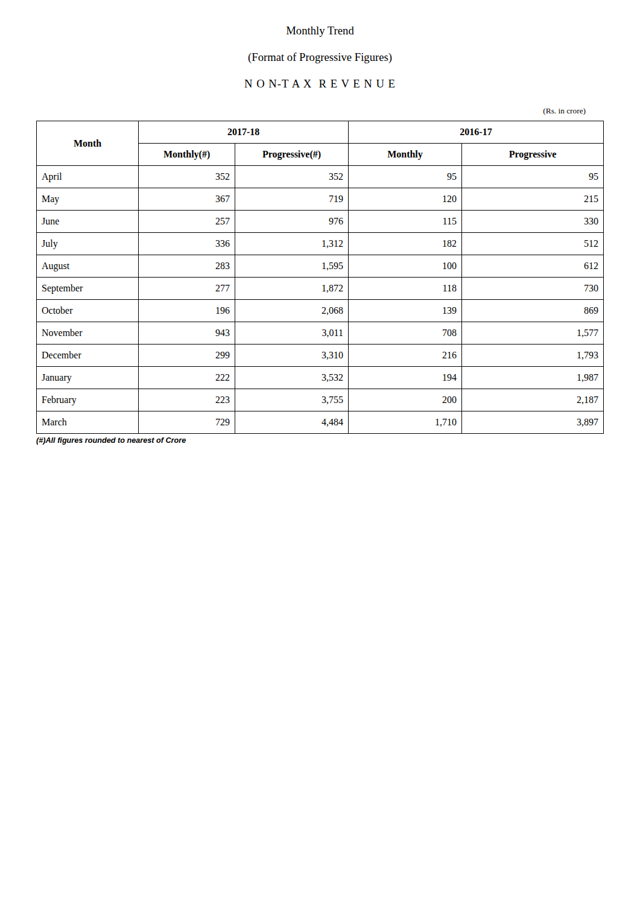Monthly Trend
(Format of Progressive Figures)
N O N-T A X R E V E N U E
(Rs. in crore)
| Month | 2017-18 | 2016-17 |
| --- | --- | --- |
| Monthly(#) | Progressive(#) | Monthly | Progressive |
| April | 352 | 352 | 95 | 95 |
| May | 367 | 719 | 120 | 215 |
| June | 257 | 976 | 115 | 330 |
| July | 336 | 1,312 | 182 | 512 |
| August | 283 | 1,595 | 100 | 612 |
| September | 277 | 1,872 | 118 | 730 |
| October | 196 | 2,068 | 139 | 869 |
| November | 943 | 3,011 | 708 | 1,577 |
| December | 299 | 3,310 | 216 | 1,793 |
| January | 222 | 3,532 | 194 | 1,987 |
| February | 223 | 3,755 | 200 | 2,187 |
| March | 729 | 4,484 | 1,710 | 3,897 |
(#)All figures rounded to nearest of Crore